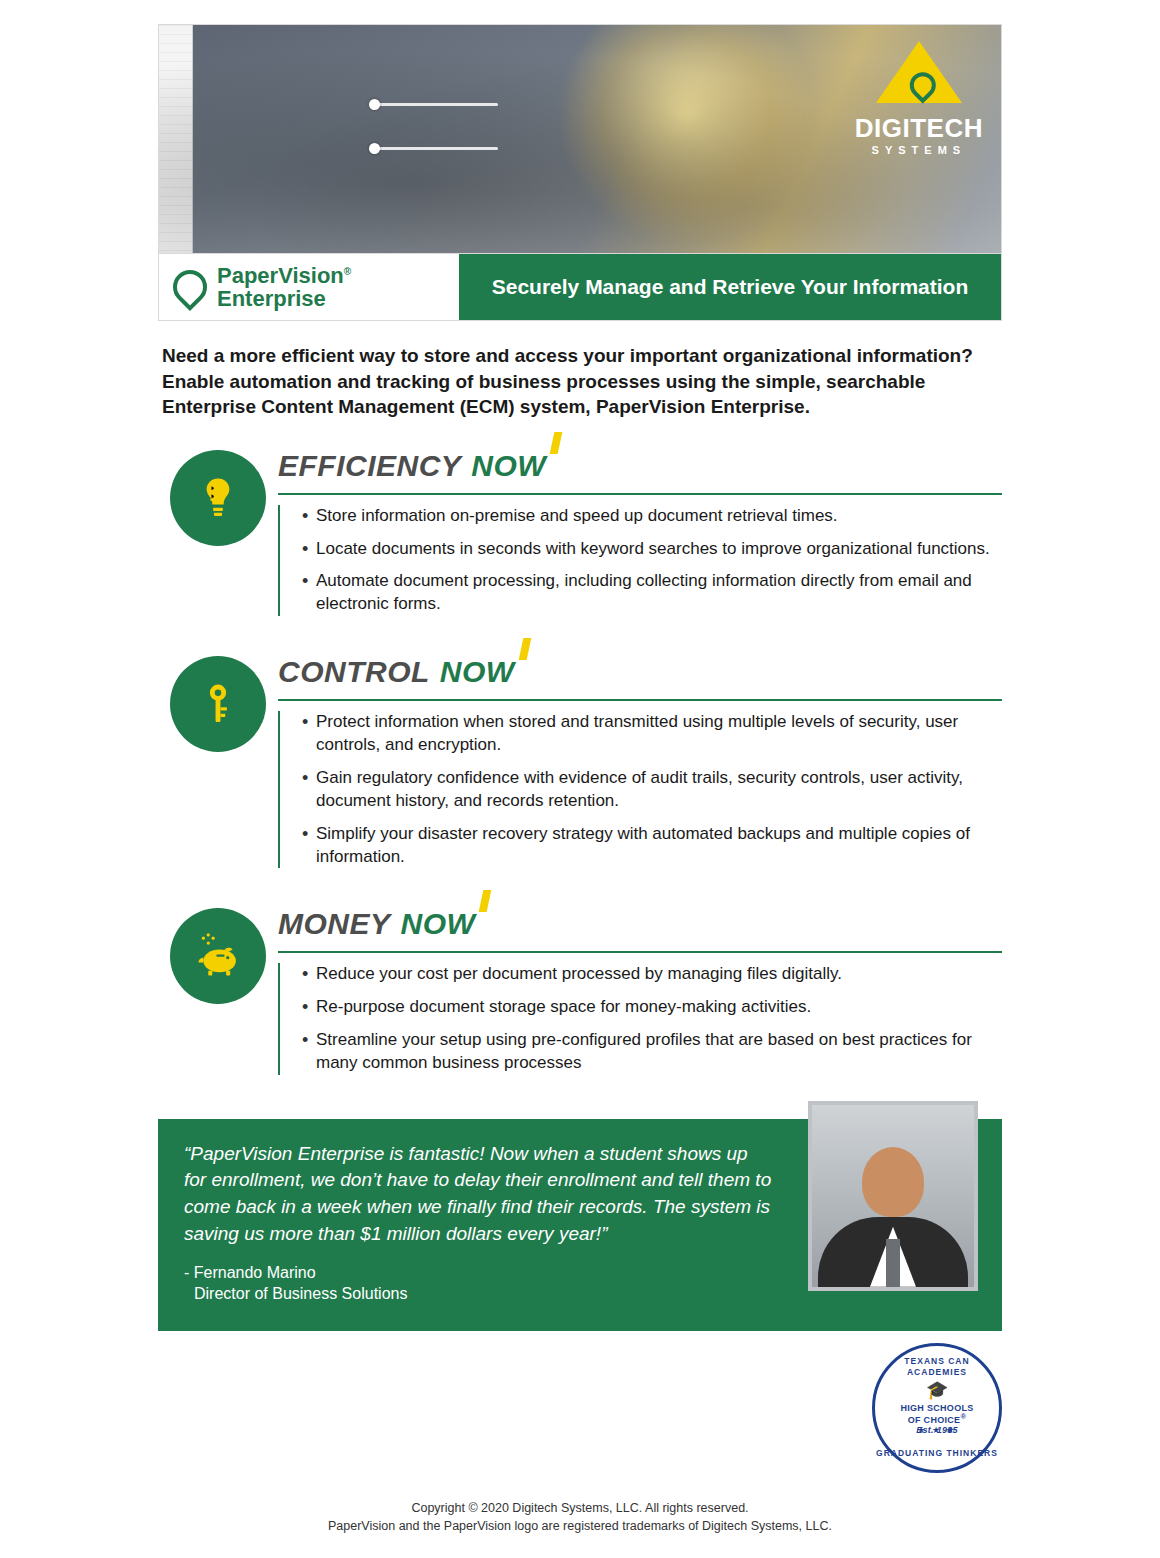DIGITECH
SYSTEMS
PaperVision®
Enterprise
Securely Manage and Retrieve Your Information
Need a more efficient way to store and access your important organizational information? Enable automation and tracking of business processes using the simple, searchable Enterprise Content Management (ECM) system, PaperVision Enterprise.
EFFICIENCY NOW
Store information on-premise and speed up document retrieval times.
Locate documents in seconds with keyword searches to improve organizational functions.
Automate document processing, including collecting information directly from email and electronic forms.
CONTROL NOW
Protect information when stored and transmitted using multiple levels of security, user controls, and encryption.
Gain regulatory confidence with evidence of audit trails, security controls, user activity, document history, and records retention.
Simplify your disaster recovery strategy with automated backups and multiple copies of information.
MONEY NOW
Reduce your cost per document processed by managing files digitally.
Re-purpose document storage space for money-making activities.
Streamline your setup using pre-configured profiles that are based on best practices for many common business processes
“PaperVision Enterprise is fantastic! Now when a student shows up for enrollment, we don’t have to delay their enrollment and tell them to come back in a week when we finally find their records. The system is saving us more than $1 million dollars every year!”
- Fernando Marino Director of Business Solutions
TEXANS CAN ACADEMIES
🎓 HIGH SCHOOLS
OF CHOICE®
Est. 1985
★ ★ ★
GRADUATING THINKERS
Copyright © 2020 Digitech Systems, LLC. All rights reserved.
PaperVision and the PaperVision logo are registered trademarks of Digitech Systems, LLC.